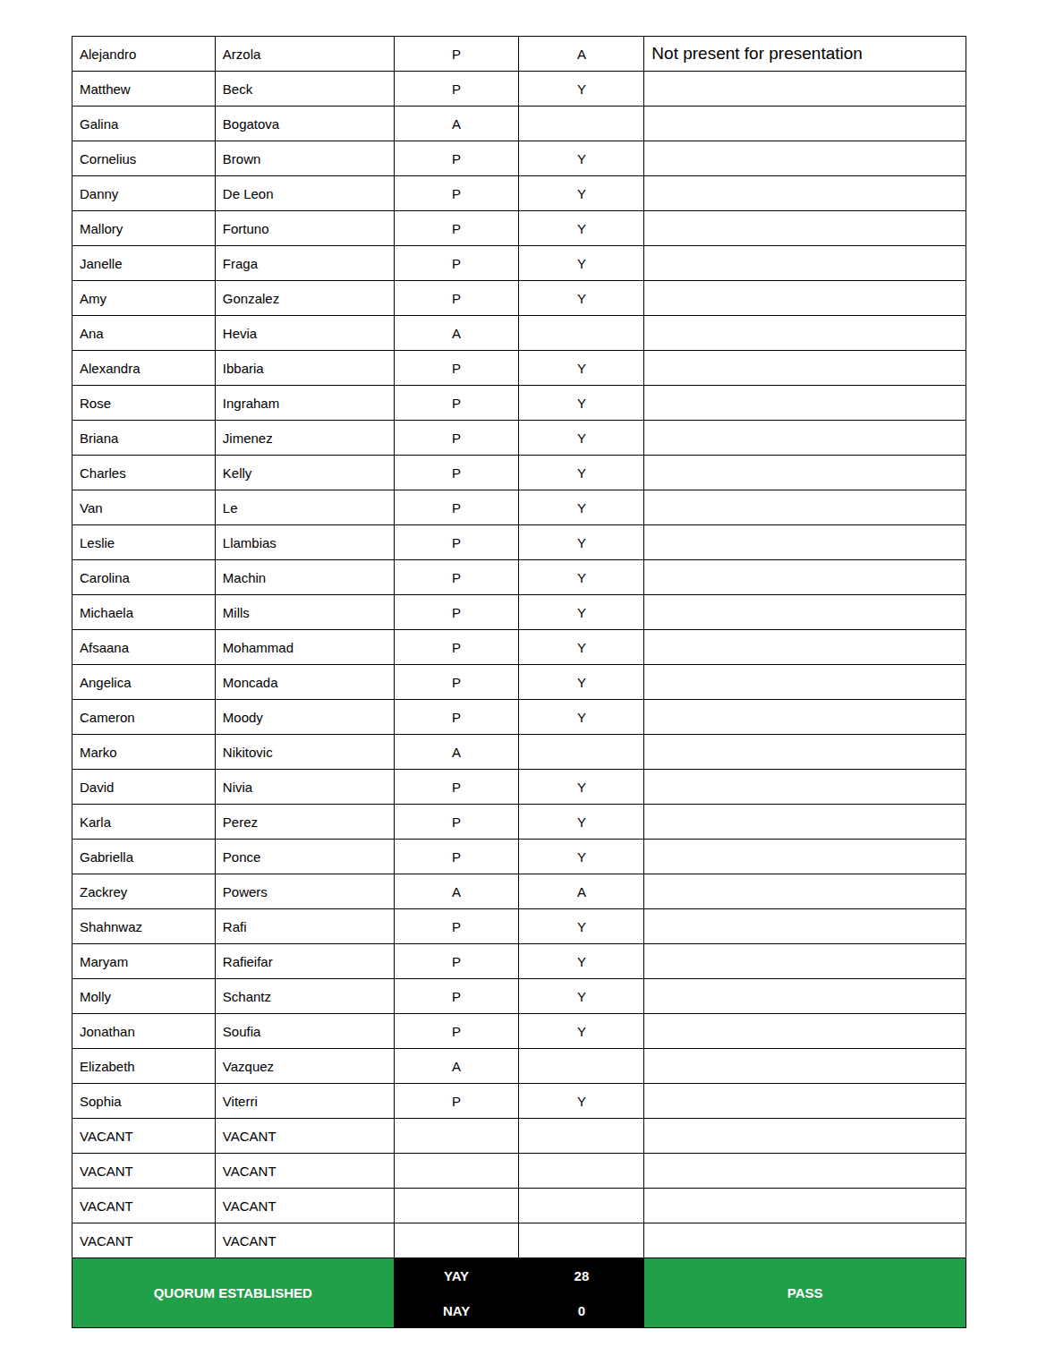| Alejandro | Arzola | P | A | Not present for presentation |
| Matthew | Beck | P | Y | |
| Galina | Bogatova | A | | |
| Cornelius | Brown | P | Y | |
| Danny | De Leon | P | Y | |
| Mallory | Fortuno | P | Y | |
| Janelle | Fraga | P | Y | |
| Amy | Gonzalez | P | Y | |
| Ana | Hevia | A | | |
| Alexandra | Ibbaria | P | Y | |
| Rose | Ingraham | P | Y | |
| Briana | Jimenez | P | Y | |
| Charles | Kelly | P | Y | |
| Van | Le | P | Y | |
| Leslie | Llambias | P | Y | |
| Carolina | Machin | P | Y | |
| Michaela | Mills | P | Y | |
| Afsaana | Mohammad | P | Y | |
| Angelica | Moncada | P | Y | |
| Cameron | Moody | P | Y | |
| Marko | Nikitovic | A | | |
| David | Nivia | P | Y | |
| Karla | Perez | P | Y | |
| Gabriella | Ponce | P | Y | |
| Zackrey | Powers | A | A | |
| Shahnwaz | Rafi | P | Y | |
| Maryam | Rafieifar | P | Y | |
| Molly | Schantz | P | Y | |
| Jonathan | Soufia | P | Y | |
| Elizabeth | Vazquez | A | | |
| Sophia | Viterri | P | Y | |
| VACANT | VACANT | | | |
| VACANT | VACANT | | | |
| VACANT | VACANT | | | |
| VACANT | VACANT | | | |
| QUORUM ESTABLISHED | YAY | 28 | PASS |
| NAY | 0 |